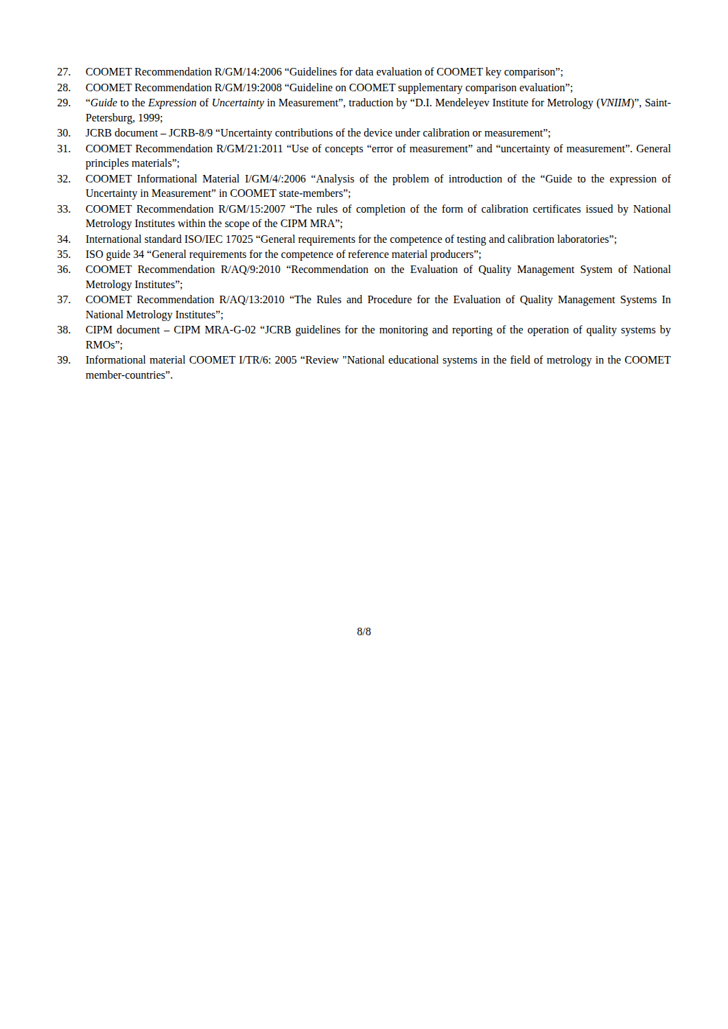27. COOMET Recommendation R/GM/14:2006 “Guidelines for data evaluation of COOMET key comparison”;
28. COOMET Recommendation R/GM/19:2008 “Guideline on COOMET supplementary comparison evaluation”;
29.“Guide to the Expression of Uncertainty in Measurement”, traduction by “D.I. Mendeleyev Institute for Metrology (VNIIM)”, Saint-Petersburg, 1999;
30. JCRB document – JCRB-8/9 “Uncertainty contributions of the device under calibration or measurement”;
31. COOMET Recommendation R/GM/21:2011 “Use of concepts “error of measurement” and “uncertainty of measurement”. General principles materials”;
32. COOMET Informational Material I/GM/4/:2006 “Analysis of the problem of introduction of the “Guide to the expression of Uncertainty in Measurement” in COOMET state-members”;
33. COOMET Recommendation R/GM/15:2007 “The rules of completion of the form of calibration certificates issued by National Metrology Institutes within the scope of the CIPM MRA”;
34. International standard ISO/IEC 17025 “General requirements for the competence of testing and calibration laboratories”;
35. ISO guide 34 “General requirements for the competence of reference material producers”;
36. COOMET Recommendation R/AQ/9:2010 “Recommendation on the Evaluation of Quality Management System of National Metrology Institutes”;
37. COOMET Recommendation R/AQ/13:2010 “The Rules and Procedure for the Evaluation of Quality Management Systems In National Metrology Institutes”;
38. CIPM document – CIPM MRA-G-02 “JCRB guidelines for the monitoring and reporting of the operation of quality systems by RMOs”;
39. Informational material COOMET I/TR/6: 2005 “Review "National educational systems in the field of metrology in the COOMET member-countries”.
8/8